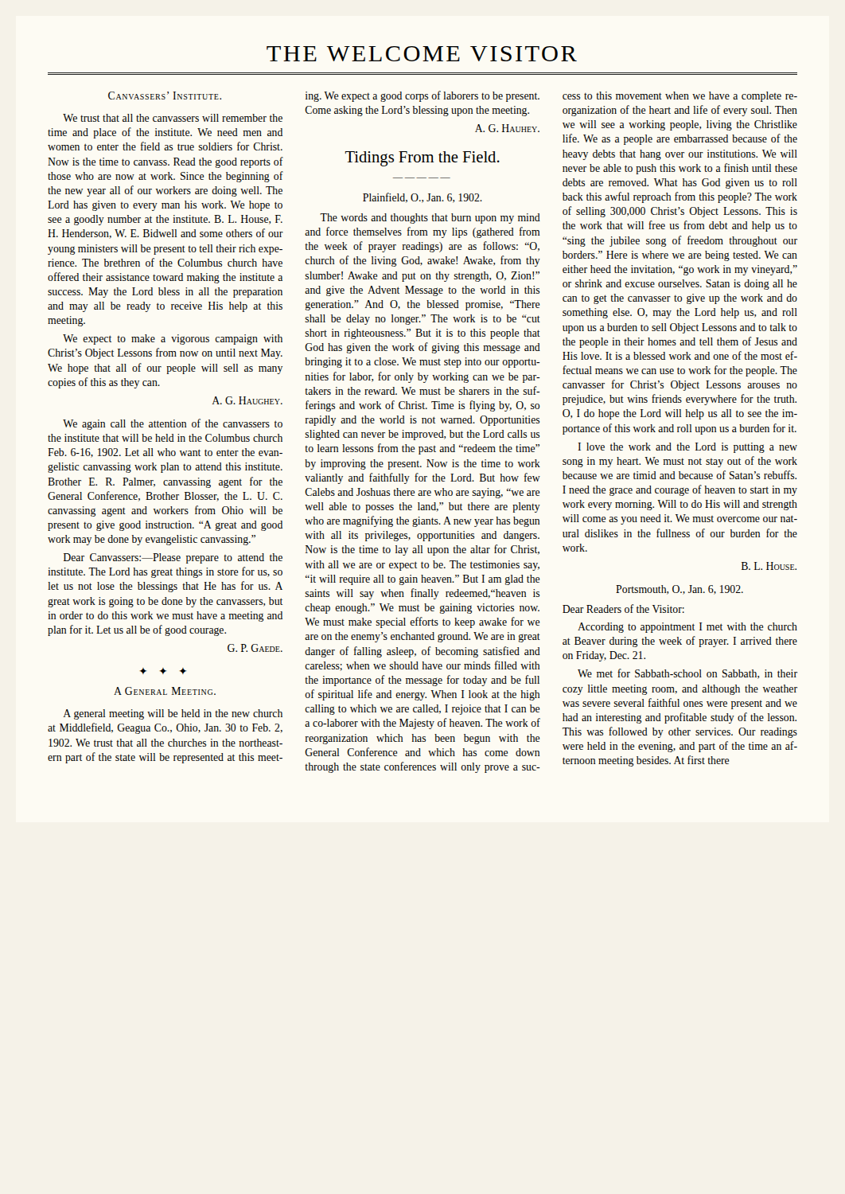THE WELCOME VISITOR
Canvassers’ Institute.
We trust that all the canvassers will remember the time and place of the institute. We need men and women to enter the field as true soldiers for Christ. Now is the time to canvass. Read the good reports of those who are now at work. Since the beginning of the new year all of our workers are doing well. The Lord has given to every man his work. We hope to see a goodly number at the institute. B. L. House, F. H. Henderson, W. E. Bidwell and some others of our young ministers will be present to tell their rich experience. The brethren of the Columbus church have offered their assistance toward making the institute a success. May the Lord bless in all the preparation and may all be ready to receive His help at this meeting.
We expect to make a vigorous campaign with Christ’s Object Lessons from now on until next May. We hope that all of our people will sell as many copies of this as they can.
A. G. Haughey.
We again call the attention of the canvassers to the institute that will be held in the Columbus church Feb. 6-16, 1902. Let all who want to enter the evangelistic canvassing work plan to attend this institute. Brother E. R. Palmer, canvassing agent for the General Conference, Brother Blosser, the L. U. C. canvassing agent and workers from Ohio will be present to give good instruction. “A great and good work may be done by evangelistic canvassing.”
Dear Canvassers:—Please prepare to attend the institute. The Lord has great things in store for us, so let us not lose the blessings that He has for us. A great work is going to be done by the canvassers, but in order to do this work we must have a meeting and plan for it. Let us all be of good courage.
G. P. Gaede.
✦ ✦ ✦
A General Meeting.
A general meeting will be held in the new church at Middlefield, Geagua Co., Ohio, Jan. 30 to Feb. 2, 1902. We trust that all the churches in the northeastern part of the state will be represented at this meeting. We expect a good corps of laborers to be present. Come asking the Lord’s blessing upon the meeting.
A. G. Hauhey.
Tidings From the Field. —————
Plainfield, O., Jan. 6, 1902.
The words and thoughts that burn upon my mind and force themselves from my lips (gathered from the week of prayer readings) are as follows: “O, church of the living God, awake! Awake, from thy slumber! Awake and put on thy strength, O, Zion!” and give the Advent Message to the world in this generation.” And O, the blessed promise, “There shall be delay no longer.” The work is to be “cut short in righteousness.” But it is to this people that God has given the work of giving this message and bringing it to a close. We must step into our opportunities for labor, for only by working can we be partakers in the reward. We must be sharers in the sufferings and work of Christ. Time is flying by, O, so rapidly and the world is not warned. Opportunities slighted can never be improved, but the Lord calls us to learn lessons from the past and “redeem the time” by improving the present. Now is the time to work valiantly and faithfully for the Lord. But how few Calebs and Joshuas there are who are saying, “we are well able to posses the land,” but there are plenty who are magnifying the giants. A new year has begun with all its privileges, opportunities and dangers. Now is the time to lay all upon the altar for Christ, with all we are or expect to be. The testimonies say, “it will require all to gain heaven.” But I am glad the saints will say when finally redeemed,“heaven is cheap enough.” We must be gaining victories now. We must make special efforts to keep awake for we are on the enemy’s enchanted ground. We are in great danger of falling asleep, of becoming satisfied and careless; when we should have our minds filled with the importance of the message for today and be full of spiritual life and energy. When I look at the high calling to which we are called, I rejoice that I can be a co-laborer with the Majesty of heaven. The work of reorganization which has been begun with the General Conference and which has come down through the state conferences will only prove a success to this movement when we have a complete reorganization of the heart and life of every soul. Then we will see a working people, living the Christlike life. We as a people are embarrassed because of the heavy debts that hang over our institutions. We will never be able to push this work to a finish until these debts are removed. What has God given us to roll back this awful reproach from this people? The work of selling 300,000 Christ’s Object Lessons. This is the work that will free us from debt and help us to “sing the jubilee song of freedom throughout our borders.” Here is where we are being tested. We can either heed the invitation, “go work in my vineyard,” or shrink and excuse ourselves. Satan is doing all he can to get the canvasser to give up the work and do something else. O, may the Lord help us, and roll upon us a burden to sell Object Lessons and to talk to the people in their homes and tell them of Jesus and His love. It is a blessed work and one of the most effectual means we can use to work for the people. The canvasser for Christ’s Object Lessons arouses no prejudice, but wins friends everywhere for the truth. O, I do hope the Lord will help us all to see the importance of this work and roll upon us a burden for it.
I love the work and the Lord is putting a new song in my heart. We must not stay out of the work because we are timid and because of Satan’s rebuffs. I need the grace and courage of heaven to start in my work every morning. Will to do His will and strength will come as you need it. We must overcome our natural dislikes in the fullness of our burden for the work.
B. L. House.
Portsmouth, O., Jan. 6, 1902.
Dear Readers of the Visitor:
According to appointment I met with the church at Beaver during the week of prayer. I arrived there on Friday, Dec. 21.
We met for Sabbath-school on Sabbath, in their cozy little meeting room, and although the weather was severe several faithful ones were present and we had an interesting and profitable study of the lesson. This was followed by other services. Our readings were held in the evening, and part of the time an afternoon meeting besides. At first there